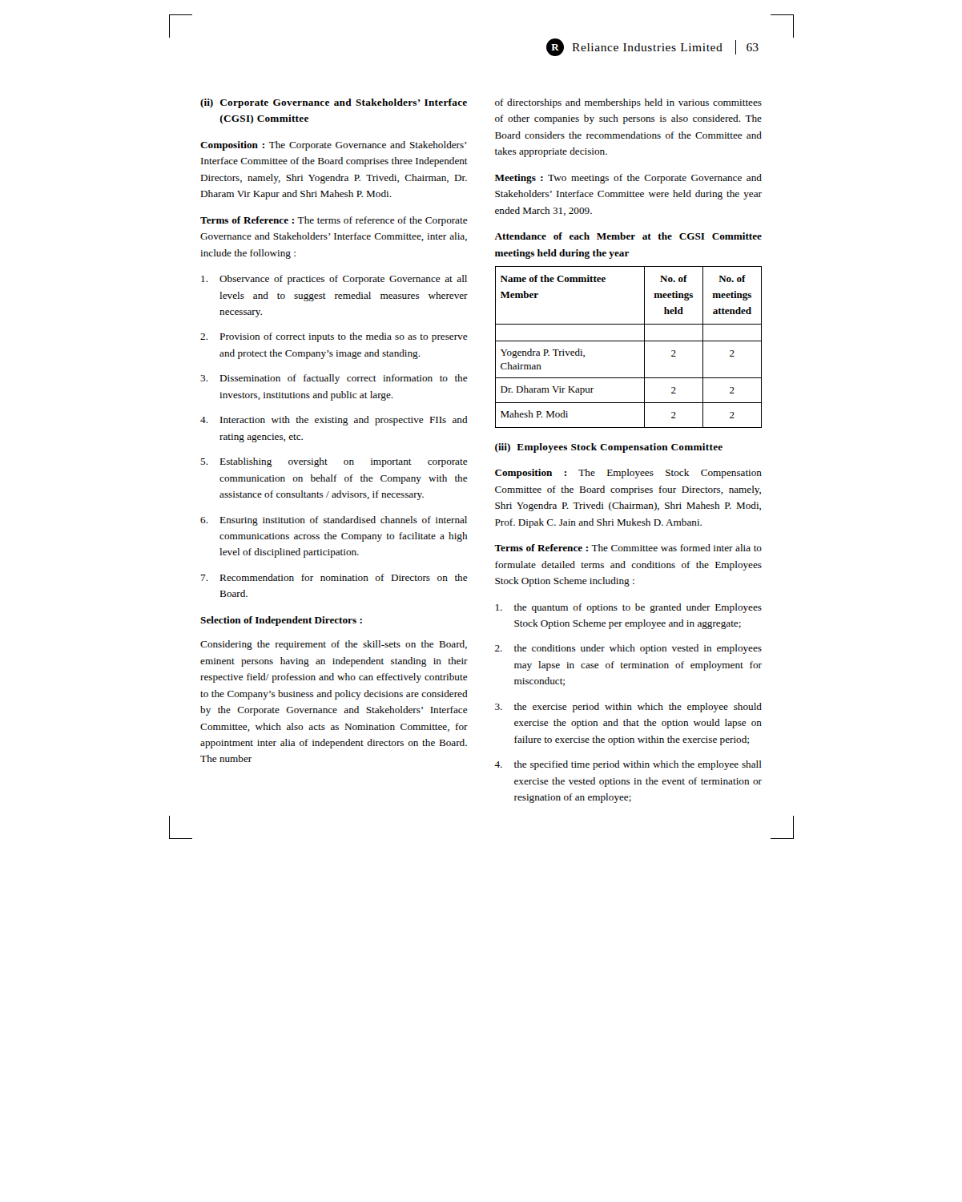R Reliance Industries Limited 63
(ii)
Corporate Governance and Stakeholders’ Interface (CGSI) Committee
Composition : The Corporate Governance and Stakeholders’ Interface Committee of the Board comprises three Independent Directors, namely, Shri Yogendra P. Trivedi, Chairman, Dr. Dharam Vir Kapur and Shri Mahesh P. Modi.
Terms of Reference : The terms of reference of the Corporate Governance and Stakeholders’ Interface Committee, inter alia, include the following :
1. Observance of practices of Corporate Governance at all levels and to suggest remedial measures wherever necessary.
2. Provision of correct inputs to the media so as to preserve and protect the Company’s image and standing.
3. Dissemination of factually correct information to the investors, institutions and public at large.
4. Interaction with the existing and prospective FIIs and rating agencies, etc.
5. Establishing oversight on important corporate communication on behalf of the Company with the assistance of consultants / advisors, if necessary.
6. Ensuring institution of standardised channels of internal communications across the Company to facilitate a high level of disciplined participation.
7. Recommendation for nomination of Directors on the Board.
Selection of Independent Directors :
Considering the requirement of the skill-sets on the Board, eminent persons having an independent standing in their respective field/ profession and who can effectively contribute to the Company’s business and policy decisions are considered by the Corporate Governance and Stakeholders’ Interface Committee, which also acts as Nomination Committee, for appointment inter alia of independent directors on the Board. The number
of directorships and memberships held in various committees of other companies by such persons is also considered. The Board considers the recommendations of the Committee and takes appropriate decision.
Meetings : Two meetings of the Corporate Governance and Stakeholders’ Interface Committee were held during the year ended March 31, 2009.
Attendance of each Member at the CGSI Committee meetings held during the year
| Name of the Committee Member | No. of meetings held | No. of meetings attended |
| --- | --- | --- |
| Yogendra P. Trivedi, Chairman | 2 | 2 |
| Dr. Dharam Vir Kapur | 2 | 2 |
| Mahesh P. Modi | 2 | 2 |
(iii)
Employees Stock Compensation Committee
Composition : The Employees Stock Compensation Committee of the Board comprises four Directors, namely, Shri Yogendra P. Trivedi (Chairman), Shri Mahesh P. Modi, Prof. Dipak C. Jain and Shri Mukesh D. Ambani.
Terms of Reference : The Committee was formed inter alia to formulate detailed terms and conditions of the Employees Stock Option Scheme including :
1. the quantum of options to be granted under Employees Stock Option Scheme per employee and in aggregate;
2. the conditions under which option vested in employees may lapse in case of termination of employment for misconduct;
3. the exercise period within which the employee should exercise the option and that the option would lapse on failure to exercise the option within the exercise period;
4. the specified time period within which the employee shall exercise the vested options in the event of termination or resignation of an employee;